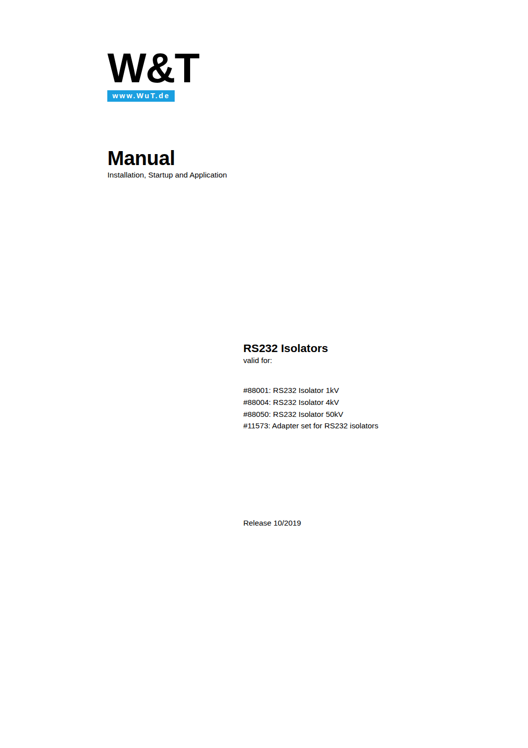W&T
www.WuT.de
Manual
Installation, Startup and Application
RS232 Isolators
valid for:
#88001: RS232 Isolator 1kV
#88004: RS232 Isolator 4kV
#88050: RS232 Isolator 50kV
#11573: Adapter set for RS232 isolators
Release 10/2019